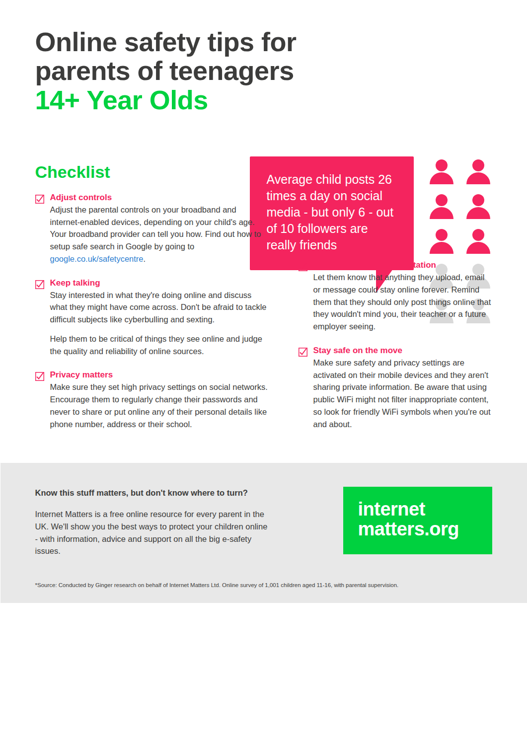Online safety tips for
parents of teenagers
14+ Year Olds
Average child posts 26 times a day on social media - but only 6 - out of 10 followers are really friends
Checklist
Adjust controls
Adjust the parental controls on your broadband and internet-enabled devices, depending on your child's age. Your broadband provider can tell you how. Find out how to setup safe search in Google by going to google.co.uk/safetycentre.
Keep talking
Stay interested in what they're doing online and discuss what they might have come across. Don't be afraid to tackle difficult subjects like cyberbulling and sexting.
Help them to be critical of things they see online and judge the quality and reliability of online sources.
Privacy matters
Make sure they set high privacy settings on social networks. Encourage them to regularly change their passwords and never to share or put online any of their personal details like phone number, address or their school.
Manage their online reputation
Let them know that anything they upload, email or message could stay online forever. Remind them that they should only post things online that they wouldn't mind you, their teacher or a future employer seeing.
Stay safe on the move
Make sure safety and privacy settings are activated on their mobile devices and they aren't sharing private information. Be aware that using public WiFi might not filter inappropriate content, so look for friendly WiFi symbols when you're out and about.
Know this stuff matters, but don't know where to turn?
Internet Matters is a free online resource for every parent in the UK. We'll show you the best ways to protect your children online - with information, advice and support on all the big e-safety issues.
internet
matters. org
*Source: Conducted by Ginger research on behalf of Internet Matters Ltd. Online survey of 1,001 children aged 11-16, with parental supervision.